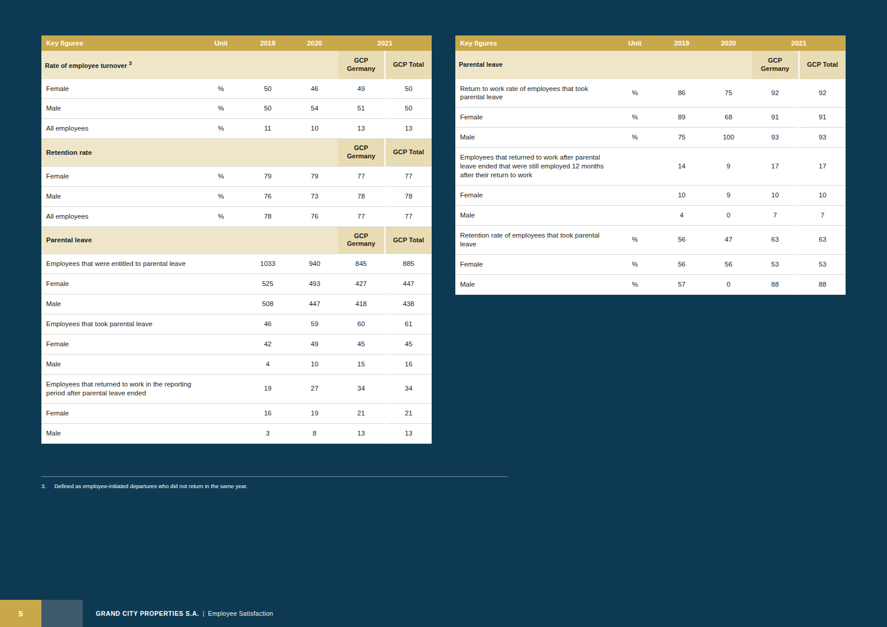| Key figures | Unit | 2019 | 2020 | 2021 |
| --- | --- | --- | --- | --- |
| Rate of employee turnover 3 | | | | GCP Germany | GCP Total |
| Female | % | 50 | 46 | 49 | 50 |
| Male | % | 50 | 54 | 51 | 50 |
| All employees | % | 11 | 10 | 13 | 13 |
| Retention rate | | | | GCP Germany | GCP Total |
| Female | % | 79 | 79 | 77 | 77 |
| Male | % | 76 | 73 | 78 | 78 |
| All employees | % | 78 | 76 | 77 | 77 |
| Parental leave | | | | GCP Germany | GCP Total |
| Employees that were entitled to parental leave | | 1033 | 940 | 845 | 885 |
| Female | | 525 | 493 | 427 | 447 |
| Male | | 508 | 447 | 418 | 438 |
| Employees that took parental leave | | 46 | 59 | 60 | 61 |
| Female | | 42 | 49 | 45 | 45 |
| Male | | 4 | 10 | 15 | 16 |
| Employees that returned to work in the reporting period after parental leave ended | | 19 | 27 | 34 | 34 |
| Female | | 16 | 19 | 21 | 21 |
| Male | | 3 | 8 | 13 | 13 |
| Key figures | Unit | 2019 | 2020 | 2021 |
| --- | --- | --- | --- | --- |
| Parental leave | | | | GCP Germany | GCP Total |
| Return to work rate of employees that took parental leave | % | 86 | 75 | 92 | 92 |
| Female | % | 89 | 68 | 91 | 91 |
| Male | % | 75 | 100 | 93 | 93 |
| Employees that returned to work after parental leave ended that were still employed 12 months after their return to work | | 14 | 9 | 17 | 17 |
| Female | | 10 | 9 | 10 | 10 |
| Male | | 4 | 0 | 7 | 7 |
| Retention rate of employees that took parental leave | % | 56 | 47 | 63 | 63 |
| Female | % | 56 | 56 | 53 | 53 |
| Male | % | 57 | 0 | 88 | 88 |
3. Defined as employee-initiated departures who did not return in the same year.
5
GRAND CITY PROPERTIES S.A.|Employee Satisfaction